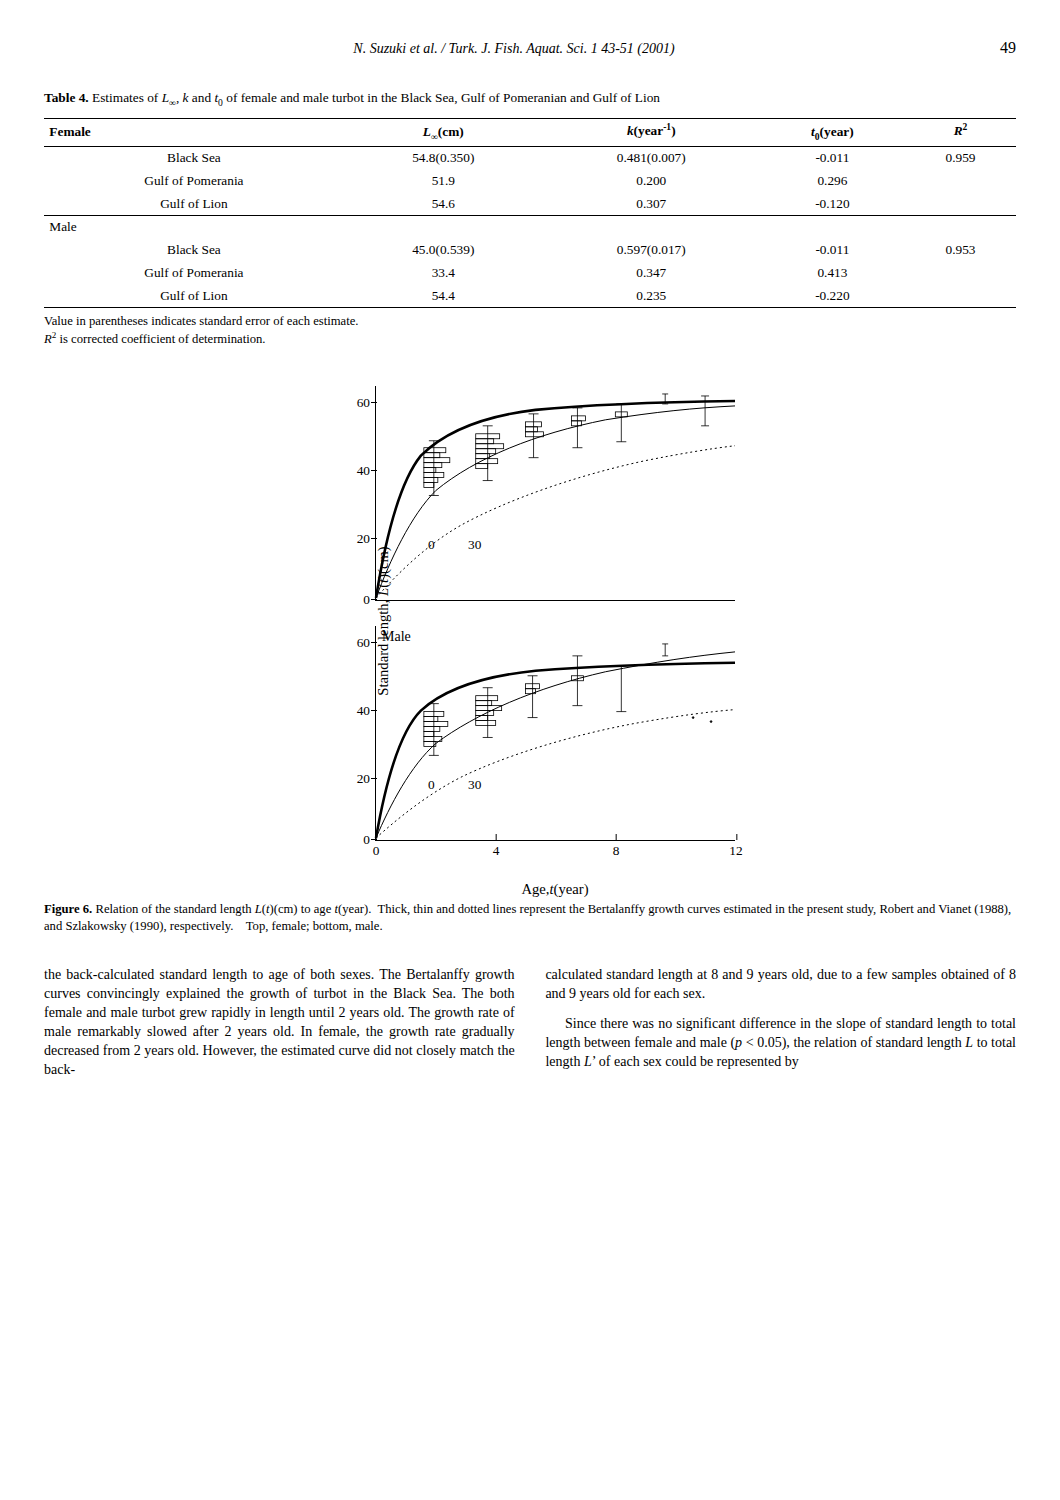N. Suzuki et al. / Turk. J. Fish. Aquat. Sci. 1 43-51 (2001)
49
Table 4. Estimates of L∞, k and t0 of female and male turbot in the Black Sea, Gulf of Pomeranian and Gulf of Lion
| Female | L ∞ (cm) | k (year -1 ) | t 0 (year) | R 2 |
| --- | --- | --- | --- | --- |
| Black Sea | 54.8(0.350) | 0.481(0.007) | -0.011 | 0.959 |
| Gulf of Pomerania | 51.9 | 0.200 | 0.296 | |
| Gulf of Lion | 54.6 | 0.307 | -0.120 | |
| Male | | | | |
| Black Sea | 45.0(0.539) | 0.597(0.017) | -0.011 | 0.953 |
| Gulf of Pomerania | 33.4 | 0.347 | 0.413 | |
| Gulf of Lion | 54.4 | 0.235 | -0.220 | |
Value in parentheses indicates standard error of each estimate.
R2 is corrected coefficient of determination.
Standard length, L(t)(cm)
60
40
20
0
0
30
Male
60
40
20
0
0
30
0
4
8
12
Age,t(year)
Figure 6. Relation of the standard length L(t)(cm) to age t(year). Thick, thin and dotted lines represent the Bertalanffy growth curves estimated in the present study, Robert and Vianet (1988), and Szlakowsky (1990), respectively. Top, female; bottom, male.
the back-calculated standard length to age of both sexes. The Bertalanffy growth curves convincingly explained the growth of turbot in the Black Sea. The both female and male turbot grew rapidly in length until 2 years old. The growth rate of male remarkably slowed after 2 years old. In female, the growth rate gradually decreased from 2 years old. However, the estimated curve did not closely match the back-
calculated standard length at 8 and 9 years old, due to a few samples obtained of 8 and 9 years old for each sex.
Since there was no significant difference in the slope of standard length to total length between female and male (p < 0.05), the relation of standard length L to total length L’ of each sex could be represented by